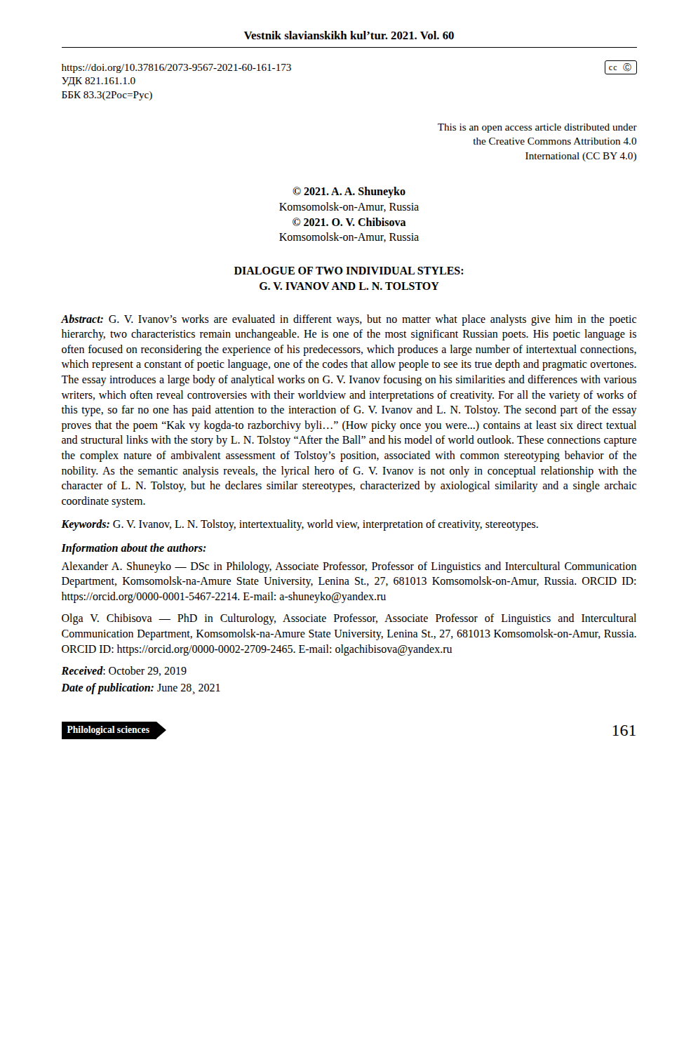Vestnik slavianskikh kul’tur. 2021. Vol. 60
cc Ⓒ
https://doi.org/10.37816/2073-9567-2021-60-161-173
УДК 821.161.1.0
ББК 83.3(2Рос=Рус)
This is an open access article distributed under
the Creative Commons Attribution 4.0
International (CC BY 4.0)
© 2021. A. A. Shuneyko
Komsomolsk-on-Amur, Russia
© 2021. O. V. Chibisova
Komsomolsk-on-Amur, Russia
Dialogue of Two Individual Styles:
G. V. Ivanov and L. N. Tolstoy
Abstract: G. V. Ivanov’s works are evaluated in different ways, but no matter what place analysts give him in the poetic hierarchy, two characteristics remain unchangeable. He is one of the most significant Russian poets. His poetic language is often focused on reconsidering the experience of his predecessors, which produces a large number of intertextual connections, which represent a constant of poetic language, one of the codes that allow people to see its true depth and pragmatic overtones. The essay introduces a large body of analytical works on G. V. Ivanov focusing on his similarities and differences with various writers, which often reveal controversies with their worldview and interpretations of creativity. For all the variety of works of this type, so far no one has paid attention to the interaction of G. V. Ivanov and L. N. Tolstoy. The second part of the essay proves that the poem “Kak vy kogda-to razborchivy byli…” (How picky once you were...) contains at least six direct textual and structural links with the story by L. N. Tolstoy “After the Ball” and his model of world outlook. These connections capture the complex nature of ambivalent assessment of Tolstoy’s position, associated with common stereotyping behavior of the nobility. As the semantic analysis reveals, the lyrical hero of G. V. Ivanov is not only in conceptual relationship with the character of L. N. Tolstoy, but he declares similar stereotypes, characterized by axiological similarity and a single archaic coordinate system.
Keywords: G. V. Ivanov, L. N. Tolstoy, intertextuality, world view, interpretation of creativity, stereotypes.
Information about the authors:
Alexander A. Shuneyko — DSc in Philology, Associate Professor, Professor of Linguistics and Intercultural Communication Department, Komsomolsk-na-Amure State University, Lenina St., 27, 681013 Komsomolsk-on-Amur, Russia. ORCID ID: https://orcid.org/0000-0001-5467-2214. E-mail: a-shuneyko@yandex.ru
Olga V. Chibisova — PhD in Culturology, Associate Professor, Associate Professor of Linguistics and Intercultural Communication Department, Komsomolsk-na-Amure State University, Lenina St., 27, 681013 Komsomolsk-on-Amur, Russia. ORCID ID: https://orcid.org/0000-0002-2709-2465. E-mail: olgachibisova@yandex.ru
Received: October 29, 2019
Date of publication: June 28¸ 2021
Philological sciences 161